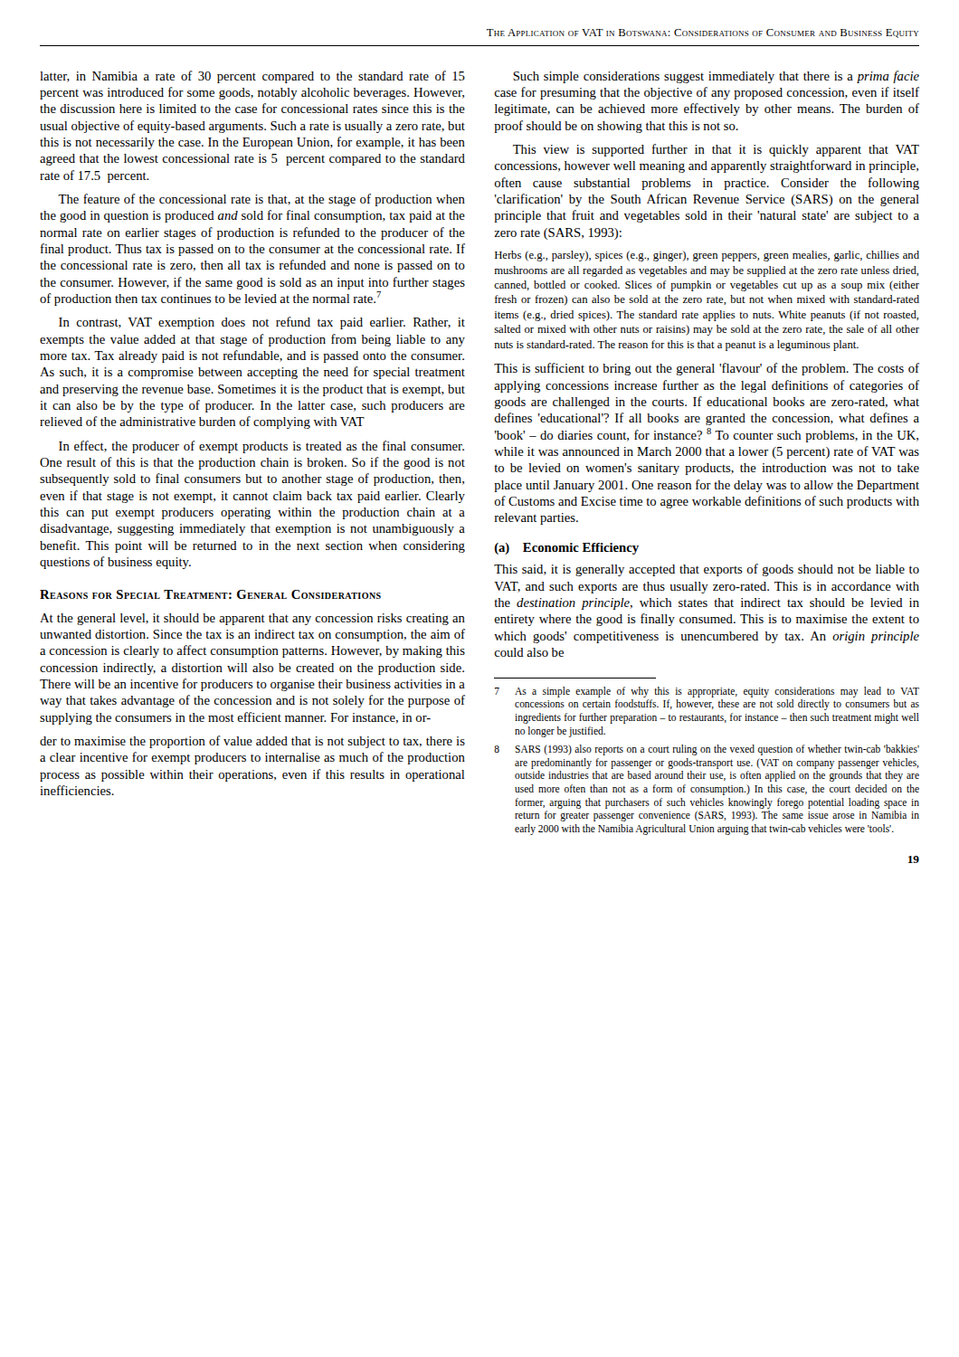The Application of VAT in Botswana: Considerations of Consumer and Business Equity
latter, in Namibia a rate of 30 percent compared to the standard rate of 15 percent was introduced for some goods, notably alcoholic beverages. However, the discussion here is limited to the case for concessional rates since this is the usual objective of equity-based arguments. Such a rate is usually a zero rate, but this is not necessarily the case. In the European Union, for example, it has been agreed that the lowest concessional rate is 5 percent compared to the standard rate of 17.5 percent.
The feature of the concessional rate is that, at the stage of production when the good in question is produced and sold for final consumption, tax paid at the normal rate on earlier stages of production is refunded to the producer of the final product. Thus tax is passed on to the consumer at the concessional rate. If the concessional rate is zero, then all tax is refunded and none is passed on to the consumer. However, if the same good is sold as an input into further stages of production then tax continues to be levied at the normal rate.7
In contrast, VAT exemption does not refund tax paid earlier. Rather, it exempts the value added at that stage of production from being liable to any more tax. Tax already paid is not refundable, and is passed onto the consumer. As such, it is a compromise between accepting the need for special treatment and preserving the revenue base. Sometimes it is the product that is exempt, but it can also be by the type of producer. In the latter case, such producers are relieved of the administrative burden of complying with VAT
In effect, the producer of exempt products is treated as the final consumer. One result of this is that the production chain is broken. So if the good is not subsequently sold to final consumers but to another stage of production, then, even if that stage is not exempt, it cannot claim back tax paid earlier. Clearly this can put exempt producers operating within the production chain at a disadvantage, suggesting immediately that exemption is not unambiguously a benefit. This point will be returned to in the next section when considering questions of business equity.
Reasons for Special Treatment: General Considerations
At the general level, it should be apparent that any concession risks creating an unwanted distortion. Since the tax is an indirect tax on consumption, the aim of a concession is clearly to affect consumption patterns. However, by making this concession indirectly, a distortion will also be created on the production side. There will be an incentive for producers to organise their business activities in a way that takes advantage of the concession and is not solely for the purpose of supplying the consumers in the most efficient manner. For instance, in or-
der to maximise the proportion of value added that is not subject to tax, there is a clear incentive for exempt producers to internalise as much of the production process as possible within their operations, even if this results in operational inefficiencies.
Such simple considerations suggest immediately that there is a prima facie case for presuming that the objective of any proposed concession, even if itself legitimate, can be achieved more effectively by other means. The burden of proof should be on showing that this is not so.
This view is supported further in that it is quickly apparent that VAT concessions, however well meaning and apparently straightforward in principle, often cause substantial problems in practice. Consider the following 'clarification' by the South African Revenue Service (SARS) on the general principle that fruit and vegetables sold in their 'natural state' are subject to a zero rate (SARS, 1993):
Herbs (e.g., parsley), spices (e.g., ginger), green peppers, green mealies, garlic, chillies and mushrooms are all regarded as vegetables and may be supplied at the zero rate unless dried, canned, bottled or cooked. Slices of pumpkin or vegetables cut up as a soup mix (either fresh or frozen) can also be sold at the zero rate, but not when mixed with standard-rated items (e.g., dried spices). The standard rate applies to nuts. White peanuts (if not roasted, salted or mixed with other nuts or raisins) may be sold at the zero rate, the sale of all other nuts is standard-rated. The reason for this is that a peanut is a leguminous plant.
This is sufficient to bring out the general 'flavour' of the problem. The costs of applying concessions increase further as the legal definitions of categories of goods are challenged in the courts. If educational books are zero-rated, what defines 'educational'? If all books are granted the concession, what defines a 'book' – do diaries count, for instance? 8 To counter such problems, in the UK, while it was announced in March 2000 that a lower (5 percent) rate of VAT was to be levied on women's sanitary products, the introduction was not to take place until January 2001. One reason for the delay was to allow the Department of Customs and Excise time to agree workable definitions of such products with relevant parties.
(a) Economic Efficiency
This said, it is generally accepted that exports of goods should not be liable to VAT, and such exports are thus usually zero-rated. This is in accordance with the destination principle, which states that indirect tax should be levied in entirety where the good is finally consumed. This is to maximise the extent to which goods' competitiveness is unencumbered by tax. An origin principle could also be
7
As a simple example of why this is appropriate, equity considerations may lead to VAT concessions on certain foodstuffs. If, however, these are not sold directly to consumers but as ingredients for further preparation – to restaurants, for instance – then such treatment might well no longer be justified.
8
SARS (1993) also reports on a court ruling on the vexed question of whether twin-cab 'bakkies' are predominantly for passenger or goods-transport use. (VAT on company passenger vehicles, outside industries that are based around their use, is often applied on the grounds that they are used more often than not as a form of consumption.) In this case, the court decided on the former, arguing that purchasers of such vehicles knowingly forego potential loading space in return for greater passenger convenience (SARS, 1993). The same issue arose in Namibia in early 2000 with the Namibia Agricultural Union arguing that twin-cab vehicles were 'tools'.
19